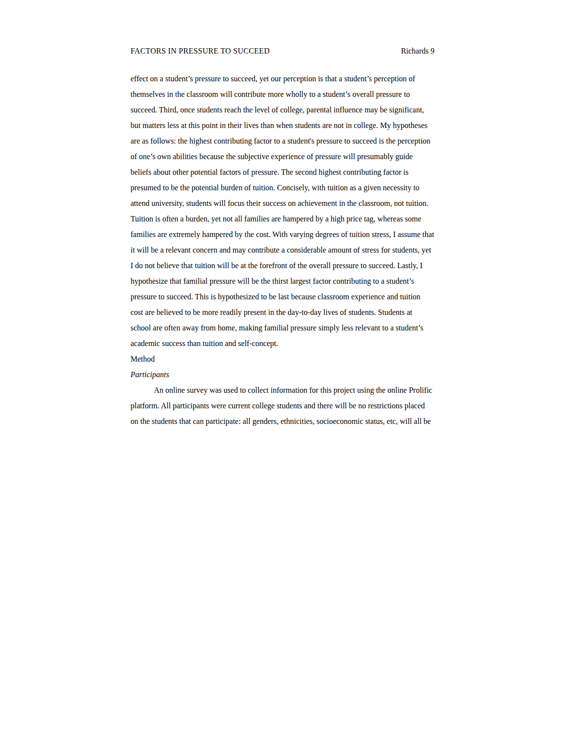FACTORS IN PRESSURE TO SUCCEED Richards 9
effect on a student’s pressure to succeed, yet our perception is that a student’s perception of themselves in the classroom will contribute more wholly to a student’s overall pressure to succeed. Third, once students reach the level of college, parental influence may be significant, but matters less at this point in their lives than when students are not in college. My hypotheses are as follows: the highest contributing factor to a student's pressure to succeed is the perception of one’s own abilities because the subjective experience of pressure will presumably guide beliefs about other potential factors of pressure. The second highest contributing factor is presumed to be the potential burden of tuition. Concisely, with tuition as a given necessity to attend university, students will focus their success on achievement in the classroom, not tuition. Tuition is often a burden, yet not all families are hampered by a high price tag, whereas some families are extremely hampered by the cost. With varying degrees of tuition stress, I assume that it will be a relevant concern and may contribute a considerable amount of stress for students, yet I do not believe that tuition will be at the forefront of the overall pressure to succeed. Lastly, I hypothesize that familial pressure will be the thirst largest factor contributing to a student’s pressure to succeed. This is hypothesized to be last because classroom experience and tuition cost are believed to be more readily present in the day-to-day lives of students. Students at school are often away from home, making familial pressure simply less relevant to a student’s academic success than tuition and self-concept.
Method
Participants
An online survey was used to collect information for this project using the online Prolific platform. All participants were current college students and there will be no restrictions placed on the students that can participate: all genders, ethnicities, socioeconomic status, etc, will all be